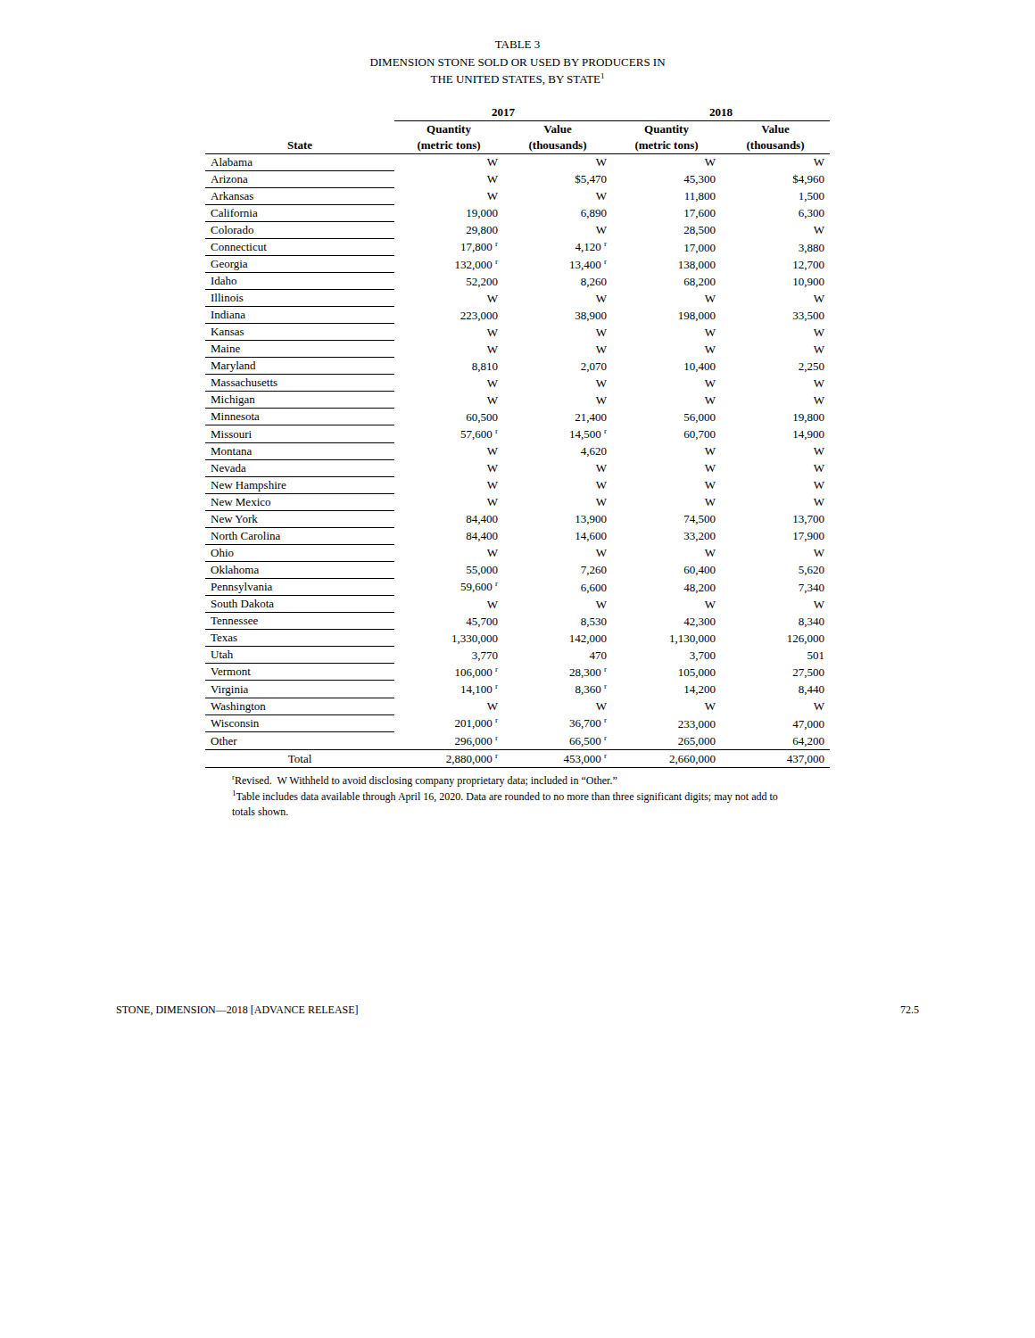TABLE 3
DIMENSION STONE SOLD OR USED BY PRODUCERS IN
THE UNITED STATES, BY STATE1
| | 2017 | 2018 |
| --- | --- | --- |
| | Quantity | Value | Quantity | Value |
| State | (metric tons) | (thousands) | (metric tons) | (thousands) |
| Alabama | W | W | W | W |
| Arizona | W | $5,470 | 45,300 | $4,960 |
| Arkansas | W | W | 11,800 | 1,500 |
| California | 19,000 | 6,890 | 17,600 | 6,300 |
| Colorado | 29,800 | W | 28,500 | W |
| Connecticut | 17,800 r | 4,120 r | 17,000 | 3,880 |
| Georgia | 132,000 r | 13,400 r | 138,000 | 12,700 |
| Idaho | 52,200 | 8,260 | 68,200 | 10,900 |
| Illinois | W | W | W | W |
| Indiana | 223,000 | 38,900 | 198,000 | 33,500 |
| Kansas | W | W | W | W |
| Maine | W | W | W | W |
| Maryland | 8,810 | 2,070 | 10,400 | 2,250 |
| Massachusetts | W | W | W | W |
| Michigan | W | W | W | W |
| Minnesota | 60,500 | 21,400 | 56,000 | 19,800 |
| Missouri | 57,600 r | 14,500 r | 60,700 | 14,900 |
| Montana | W | 4,620 | W | W |
| Nevada | W | W | W | W |
| New Hampshire | W | W | W | W |
| New Mexico | W | W | W | W |
| New York | 84,400 | 13,900 | 74,500 | 13,700 |
| North Carolina | 84,400 | 14,600 | 33,200 | 17,900 |
| Ohio | W | W | W | W |
| Oklahoma | 55,000 | 7,260 | 60,400 | 5,620 |
| Pennsylvania | 59,600 r | 6,600 | 48,200 | 7,340 |
| South Dakota | W | W | W | W |
| Tennessee | 45,700 | 8,530 | 42,300 | 8,340 |
| Texas | 1,330,000 | 142,000 | 1,130,000 | 126,000 |
| Utah | 3,770 | 470 | 3,700 | 501 |
| Vermont | 106,000 r | 28,300 r | 105,000 | 27,500 |
| Virginia | 14,100 r | 8,360 r | 14,200 | 8,440 |
| Washington | W | W | W | W |
| Wisconsin | 201,000 r | 36,700 r | 233,000 | 47,000 |
| Other | 296,000 r | 66,500 r | 265,000 | 64,200 |
| Total | 2,880,000 r | 453,000 r | 2,660,000 | 437,000 |
rRevised. W Withheld to avoid disclosing company proprietary data; included in “Other.”
1Table includes data available through April 16, 2020. Data are rounded to no more than three significant digits; may not add to totals shown.
STONE, DIMENSION—2018 [ADVANCE RELEASE] 72.5